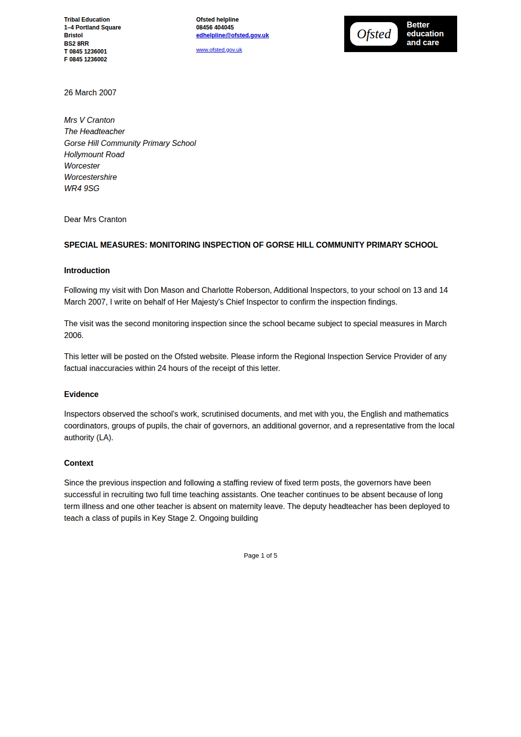Tribal Education
1–4 Portland Square
Bristol
BS2 8RR
T 0845 1236001
F 0845 1236002
Ofsted helpline
08456 404045
edhelpline@ofsted.gov.uk
www.ofsted.gov.uk
Ofsted Better
education
and care
26 March 2007
Mrs V Cranton
The Headteacher
Gorse Hill Community Primary School
Hollymount Road
Worcester
Worcestershire
WR4 9SG
Dear Mrs Cranton
Special Measures: Monitoring Inspection of Gorse Hill Community Primary School
Introduction
Following my visit with Don Mason and Charlotte Roberson, Additional Inspectors, to your school on 13 and 14 March 2007, I write on behalf of Her Majesty's Chief Inspector to confirm the inspection findings.
The visit was the second monitoring inspection since the school became subject to special measures in March 2006.
This letter will be posted on the Ofsted website. Please inform the Regional Inspection Service Provider of any factual inaccuracies within 24 hours of the receipt of this letter.
Evidence
Inspectors observed the school's work, scrutinised documents, and met with you, the English and mathematics coordinators, groups of pupils, the chair of governors, an additional governor, and a representative from the local authority (LA).
Context
Since the previous inspection and following a staffing review of fixed term posts, the governors have been successful in recruiting two full time teaching assistants. One teacher continues to be absent because of long term illness and one other teacher is absent on maternity leave. The deputy headteacher has been deployed to teach a class of pupils in Key Stage 2. Ongoing building
Page 1 of 5